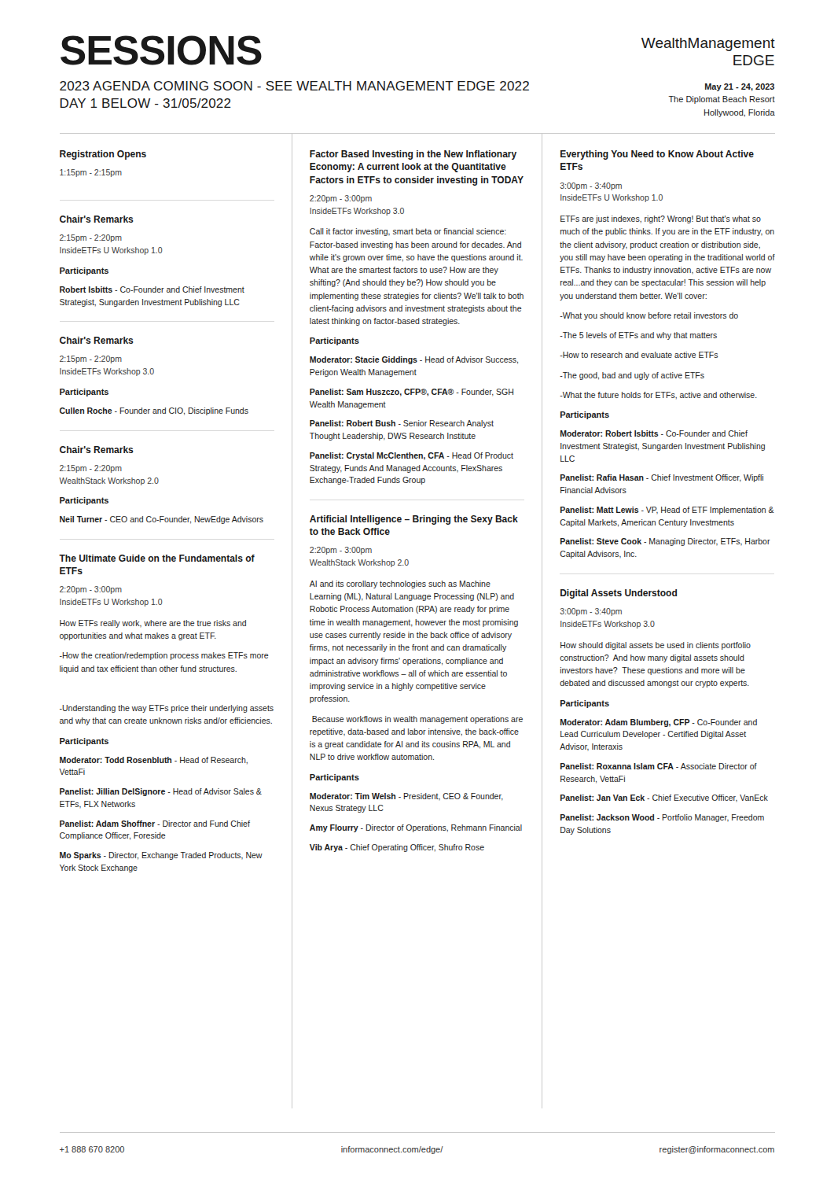Sessions
2023 Agenda Coming Soon - See Wealth Management Edge 2022 Day 1 Below - 31/05/2022
WealthManagementEDGE
May 21 - 24, 2023
The Diplomat Beach Resort
Hollywood, Florida
Registration Opens
1:15pm - 2:15pm
Chair's Remarks
2:15pm - 2:20pmInsideETFs U Workshop 1.0
Participants
Robert Isbitts - Co-Founder and Chief Investment Strategist, Sungarden Investment Publishing LLC
Chair's Remarks
2:15pm - 2:20pmInsideETFs Workshop 3.0
Participants
Cullen Roche - Founder and CIO, Discipline Funds
Chair's Remarks
2:15pm - 2:20pmWealthStack Workshop 2.0
Participants
Neil Turner - CEO and Co-Founder, NewEdge Advisors
The Ultimate Guide on the Fundamentals of ETFs
2:20pm - 3:00pmInsideETFs U Workshop 1.0
How ETFs really work, where are the true risks and opportunities and what makes a great ETF.
-How the creation/redemption process makes ETFs more liquid and tax efficient than other fund structures.
-Understanding the way ETFs price their underlying assets and why that can create unknown risks and/or efficiencies.
Participants
Moderator: Todd Rosenbluth - Head of Research, VettaFi
Panelist: Jillian DelSignore - Head of Advisor Sales & ETFs, FLX Networks
Panelist: Adam Shoffner - Director and Fund Chief Compliance Officer, Foreside
Mo Sparks - Director, Exchange Traded Products, New York Stock Exchange
Factor Based Investing in the New Inflationary Economy: A current look at the Quantitative Factors in ETFs to consider investing in TODAY
2:20pm - 3:00pmInsideETFs Workshop 3.0
Call it factor investing, smart beta or financial science: Factor-based investing has been around for decades. And while it's grown over time, so have the questions around it. What are the smartest factors to use? How are they shifting? (And should they be?) How should you be implementing these strategies for clients? We'll talk to both client-facing advisors and investment strategists about the latest thinking on factor-based strategies.
Participants
Moderator: Stacie Giddings - Head of Advisor Success, Perigon Wealth Management
Panelist: Sam Huszczo, CFP®, CFA® - Founder, SGH Wealth Management
Panelist: Robert Bush - Senior Research Analyst Thought Leadership, DWS Research Institute
Panelist: Crystal McClenthen, CFA - Head Of Product Strategy, Funds And Managed Accounts, FlexShares Exchange-Traded Funds Group
Artificial Intelligence – Bringing the Sexy Back to the Back Office
2:20pm - 3:00pmWealthStack Workshop 2.0
AI and its corollary technologies such as Machine Learning (ML), Natural Language Processing (NLP) and Robotic Process Automation (RPA) are ready for prime time in wealth management, however the most promising use cases currently reside in the back office of advisory firms, not necessarily in the front and can dramatically impact an advisory firms' operations, compliance and administrative workflows – all of which are essential to improving service in a highly competitive service profession.
Because workflows in wealth management operations are repetitive, data-based and labor intensive, the back-office is a great candidate for AI and its cousins RPA, ML and NLP to drive workflow automation.
Participants
Moderator: Tim Welsh - President, CEO & Founder, Nexus Strategy LLC
Amy Flourry - Director of Operations, Rehmann Financial
Vib Arya - Chief Operating Officer, Shufro Rose
Everything You Need to Know About Active ETFs
3:00pm - 3:40pmInsideETFs U Workshop 1.0
ETFs are just indexes, right? Wrong! But that's what so much of the public thinks. If you are in the ETF industry, on the client advisory, product creation or distribution side, you still may have been operating in the traditional world of ETFs. Thanks to industry innovation, active ETFs are now real...and they can be spectacular! This session will help you understand them better. We'll cover:
-What you should know before retail investors do
-The 5 levels of ETFs and why that matters
-How to research and evaluate active ETFs
-The good, bad and ugly of active ETFs
-What the future holds for ETFs, active and otherwise.
Participants
Moderator: Robert Isbitts - Co-Founder and Chief Investment Strategist, Sungarden Investment Publishing LLC
Panelist: Rafia Hasan - Chief Investment Officer, Wipfli Financial Advisors
Panelist: Matt Lewis - VP, Head of ETF Implementation & Capital Markets, American Century Investments
Panelist: Steve Cook - Managing Director, ETFs, Harbor Capital Advisors, Inc.
Digital Assets Understood
3:00pm - 3:40pmInsideETFs Workshop 3.0
How should digital assets be used in clients portfolio construction? And how many digital assets should investors have? These questions and more will be debated and discussed amongst our crypto experts.
Participants
Moderator: Adam Blumberg, CFP - Co-Founder and Lead Curriculum Developer - Certified Digital Asset Advisor, Interaxis
Panelist: Roxanna Islam CFA - Associate Director of Research, VettaFi
Panelist: Jan Van Eck - Chief Executive Officer, VanEck
Panelist: Jackson Wood - Portfolio Manager, Freedom Day Solutions
+1 888 670 8200
informaconnect.com/edge/
register@informaconnect.com